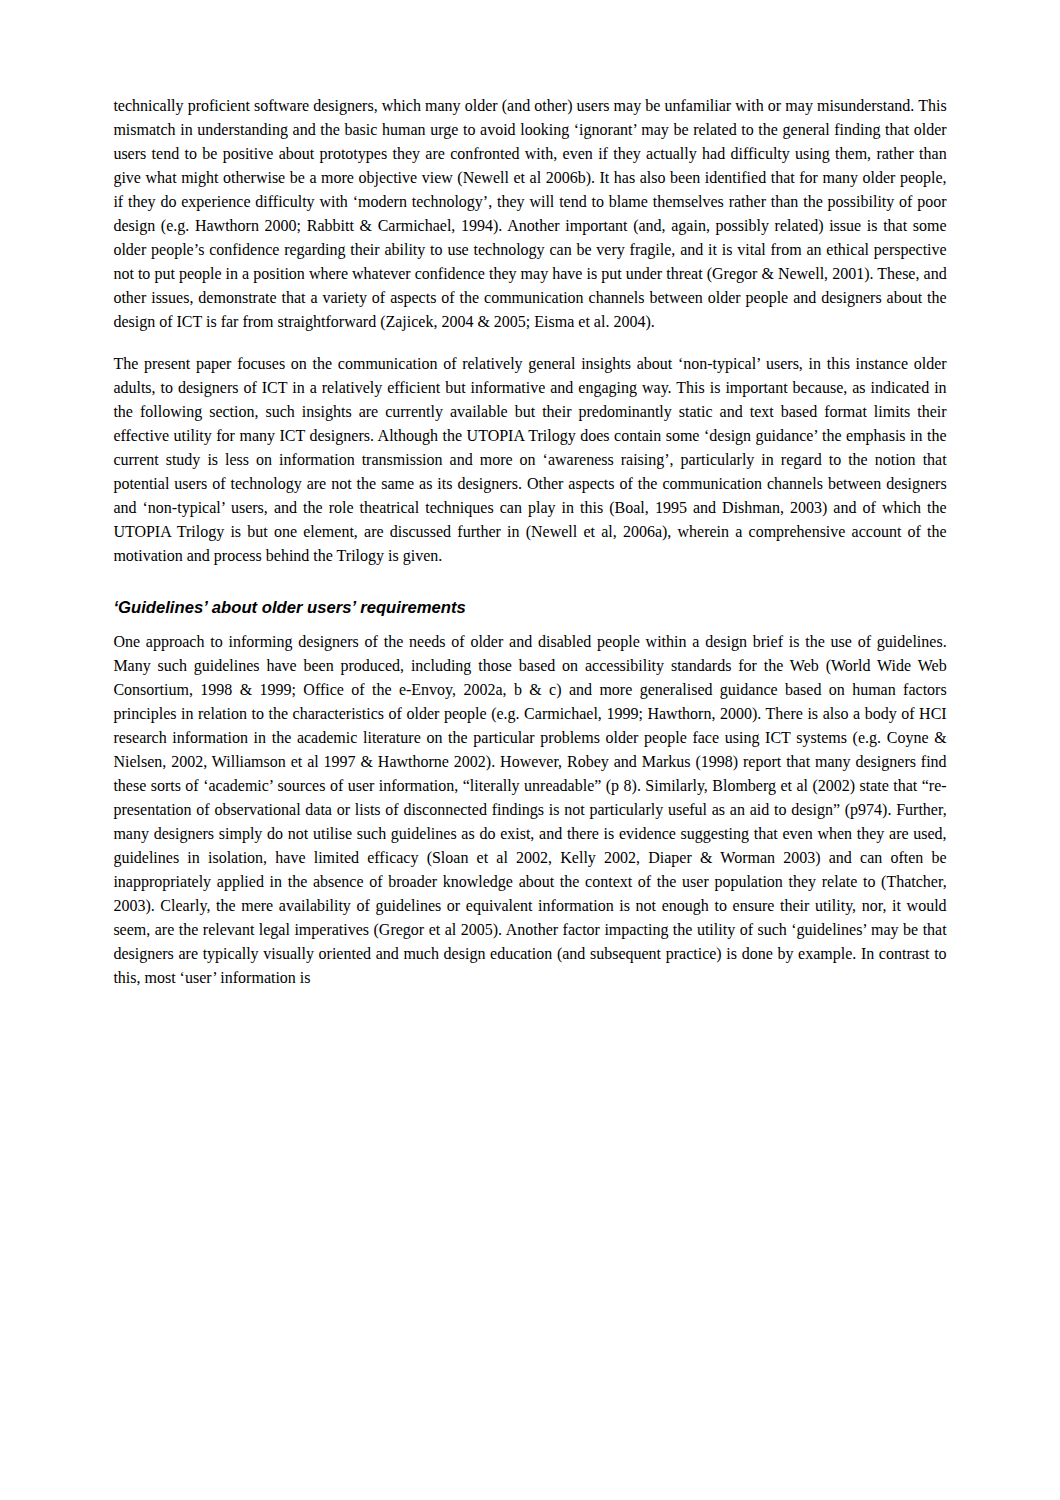technically proficient software designers, which many older (and other) users may be unfamiliar with or may misunderstand. This mismatch in understanding and the basic human urge to avoid looking ‘ignorant’ may be related to the general finding that older users tend to be positive about prototypes they are confronted with, even if they actually had difficulty using them, rather than give what might otherwise be a more objective view (Newell et al 2006b). It has also been identified that for many older people, if they do experience difficulty with ‘modern technology’, they will tend to blame themselves rather than the possibility of poor design (e.g. Hawthorn 2000; Rabbitt & Carmichael, 1994). Another important (and, again, possibly related) issue is that some older people’s confidence regarding their ability to use technology can be very fragile, and it is vital from an ethical perspective not to put people in a position where whatever confidence they may have is put under threat (Gregor & Newell, 2001). These, and other issues, demonstrate that a variety of aspects of the communication channels between older people and designers about the design of ICT is far from straightforward (Zajicek, 2004 & 2005; Eisma et al. 2004).
The present paper focuses on the communication of relatively general insights about ‘non-typical’ users, in this instance older adults, to designers of ICT in a relatively efficient but informative and engaging way. This is important because, as indicated in the following section, such insights are currently available but their predominantly static and text based format limits their effective utility for many ICT designers. Although the UTOPIA Trilogy does contain some ‘design guidance’ the emphasis in the current study is less on information transmission and more on ‘awareness raising’, particularly in regard to the notion that potential users of technology are not the same as its designers. Other aspects of the communication channels between designers and ‘non-typical’ users, and the role theatrical techniques can play in this (Boal, 1995 and Dishman, 2003) and of which the UTOPIA Trilogy is but one element, are discussed further in (Newell et al, 2006a), wherein a comprehensive account of the motivation and process behind the Trilogy is given.
‘Guidelines’ about older users’ requirements
One approach to informing designers of the needs of older and disabled people within a design brief is the use of guidelines. Many such guidelines have been produced, including those based on accessibility standards for the Web (World Wide Web Consortium, 1998 & 1999; Office of the e-Envoy, 2002a, b & c) and more generalised guidance based on human factors principles in relation to the characteristics of older people (e.g. Carmichael, 1999; Hawthorn, 2000). There is also a body of HCI research information in the academic literature on the particular problems older people face using ICT systems (e.g. Coyne & Nielsen, 2002, Williamson et al 1997 & Hawthorne 2002). However, Robey and Markus (1998) report that many designers find these sorts of ‘academic’ sources of user information, “literally unreadable” (p 8). Similarly, Blomberg et al (2002) state that “re-presentation of observational data or lists of disconnected findings is not particularly useful as an aid to design” (p974). Further, many designers simply do not utilise such guidelines as do exist, and there is evidence suggesting that even when they are used, guidelines in isolation, have limited efficacy (Sloan et al 2002, Kelly 2002, Diaper & Worman 2003) and can often be inappropriately applied in the absence of broader knowledge about the context of the user population they relate to (Thatcher, 2003). Clearly, the mere availability of guidelines or equivalent information is not enough to ensure their utility, nor, it would seem, are the relevant legal imperatives (Gregor et al 2005). Another factor impacting the utility of such ‘guidelines’ may be that designers are typically visually oriented and much design education (and subsequent practice) is done by example. In contrast to this, most ‘user’ information is